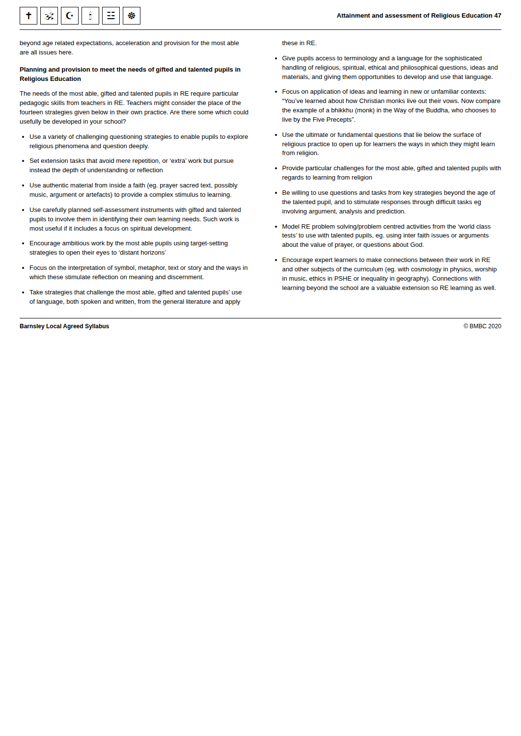✝ 🕉 ☪ 🕯 ☳ ☸
Attainment and assessment of Religious Education 47
beyond age related expectations, acceleration and provision for the most able are all issues here.
Planning and provision to meet the needs of gifted and talented pupils in Religious Education
The needs of the most able, gifted and talented pupils in RE require particular pedagogic skills from teachers in RE. Teachers might consider the place of the fourteen strategies given below in their own practice. Are there some which could usefully be developed in your school?
Use a variety of challenging questioning strategies to enable pupils to explore religious phenomena and question deeply.
Set extension tasks that avoid mere repetition, or ‘extra’ work but pursue instead the depth of understanding or reflection
Use authentic material from inside a faith (eg. prayer sacred text, possibly music, argument or artefacts) to provide a complex stimulus to learning.
Use carefully planned self-assessment instruments with gifted and talented pupils to involve them in identifying their own learning needs. Such work is most useful if it includes a focus on spiritual development.
Encourage ambitious work by the most able pupils using target-setting strategies to open their eyes to ‘distant horizons’
Focus on the interpretation of symbol, metaphor, text or story and the ways in which these stimulate reflection on meaning and discernment.
Take strategies that challenge the most able, gifted and talented pupils’ use of language, both spoken and written, from the general literature and apply these in RE.
Give pupils access to terminology and a language for the sophisticated handling of religious, spiritual, ethical and philosophical questions, ideas and materials, and giving them opportunities to develop and use that language.
Focus on application of ideas and learning in new or unfamiliar contexts: “You’ve learned about how Christian monks live out their vows. Now compare the example of a bhikkhu (monk) in the Way of the Buddha, who chooses to live by the Five Precepts”.
Use the ultimate or fundamental questions that lie below the surface of religious practice to open up for learners the ways in which they might learn from religion.
Provide particular challenges for the most able, gifted and talented pupils with regards to learning from religion
Be willing to use questions and tasks from key strategies beyond the age of the talented pupil, and to stimulate responses through difficult tasks eg involving argument, analysis and prediction.
Model RE problem solving/problem centred activities from the ‘world class tests’ to use with talented pupils, eg. using inter faith issues or arguments about the value of prayer, or questions about God.
Encourage expert learners to make connections between their work in RE and other subjects of the curriculum (eg. with cosmology in physics, worship in music, ethics in PSHE or inequality in geography). Connections with learning beyond the school are a valuable extension so RE learning as well.
Barnsley Local Agreed Syllabus
© BMBC 2020